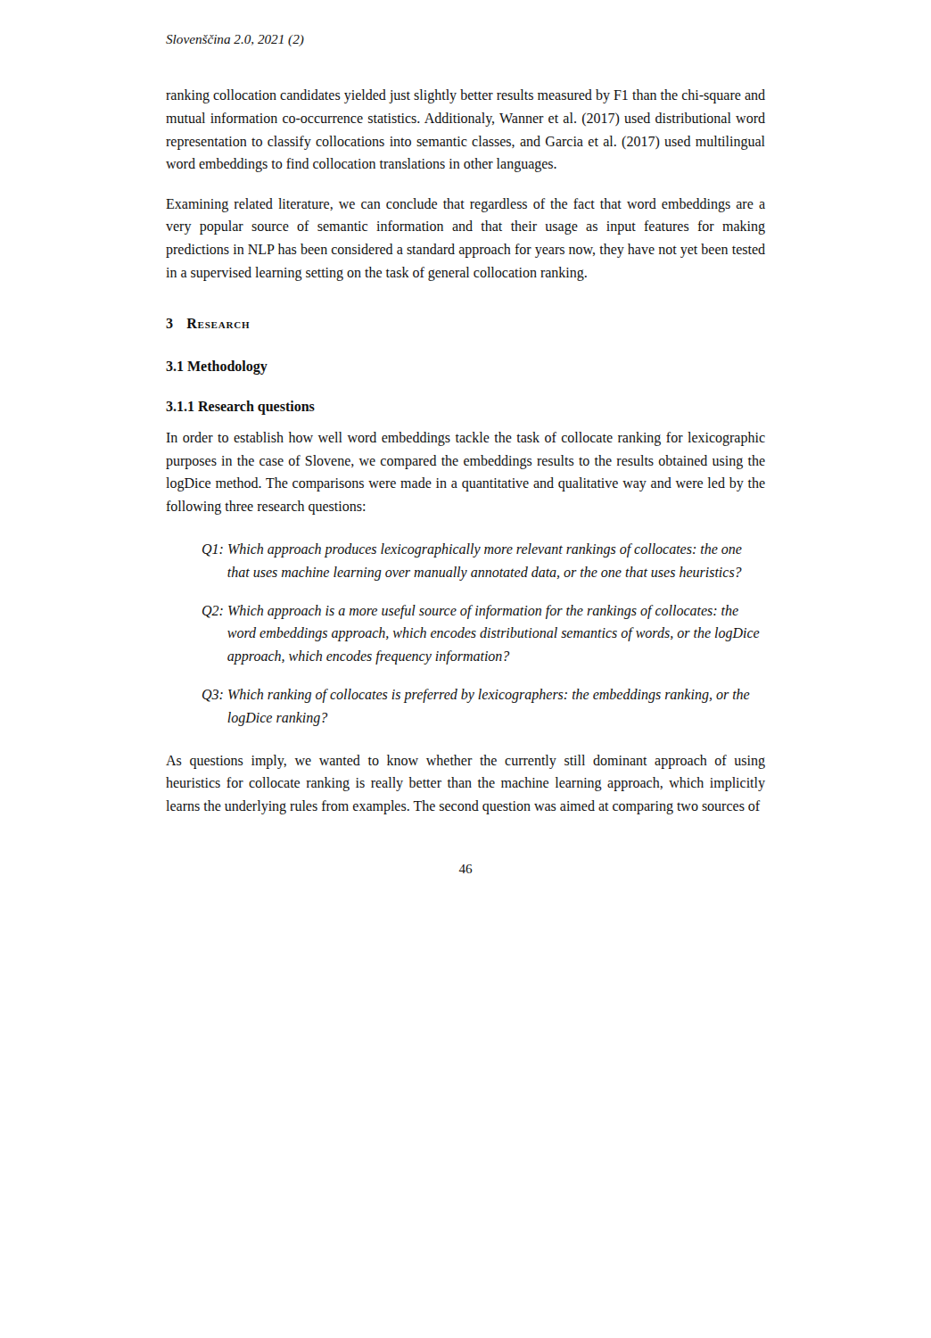Slovenščina 2.0, 2021 (2)
ranking collocation candidates yielded just slightly better results measured by F1 than the chi-square and mutual information co-occurrence statistics. Additionaly, Wanner et al. (2017) used distributional word representation to classify collocations into semantic classes, and Garcia et al. (2017) used multilingual word embeddings to find collocation translations in other languages.
Examining related literature, we can conclude that regardless of the fact that word embeddings are a very popular source of semantic information and that their usage as input features for making predictions in NLP has been considered a standard approach for years now, they have not yet been tested in a supervised learning setting on the task of general collocation ranking.
3 Research
3.1 Methodology
3.1.1 Research questions
In order to establish how well word embeddings tackle the task of collocate ranking for lexicographic purposes in the case of Slovene, we compared the embeddings results to the results obtained using the logDice method. The comparisons were made in a quantitative and qualitative way and were led by the following three research questions:
Q1: Which approach produces lexicographically more relevant rankings of collocates: the one that uses machine learning over manually annotated data, or the one that uses heuristics?
Q2: Which approach is a more useful source of information for the rankings of collocates: the word embeddings approach, which encodes distributional semantics of words, or the logDice approach, which encodes frequency information?
Q3: Which ranking of collocates is preferred by lexicographers: the embeddings ranking, or the logDice ranking?
As questions imply, we wanted to know whether the currently still dominant approach of using heuristics for collocate ranking is really better than the machine learning approach, which implicitly learns the underlying rules from examples. The second question was aimed at comparing two sources of
46